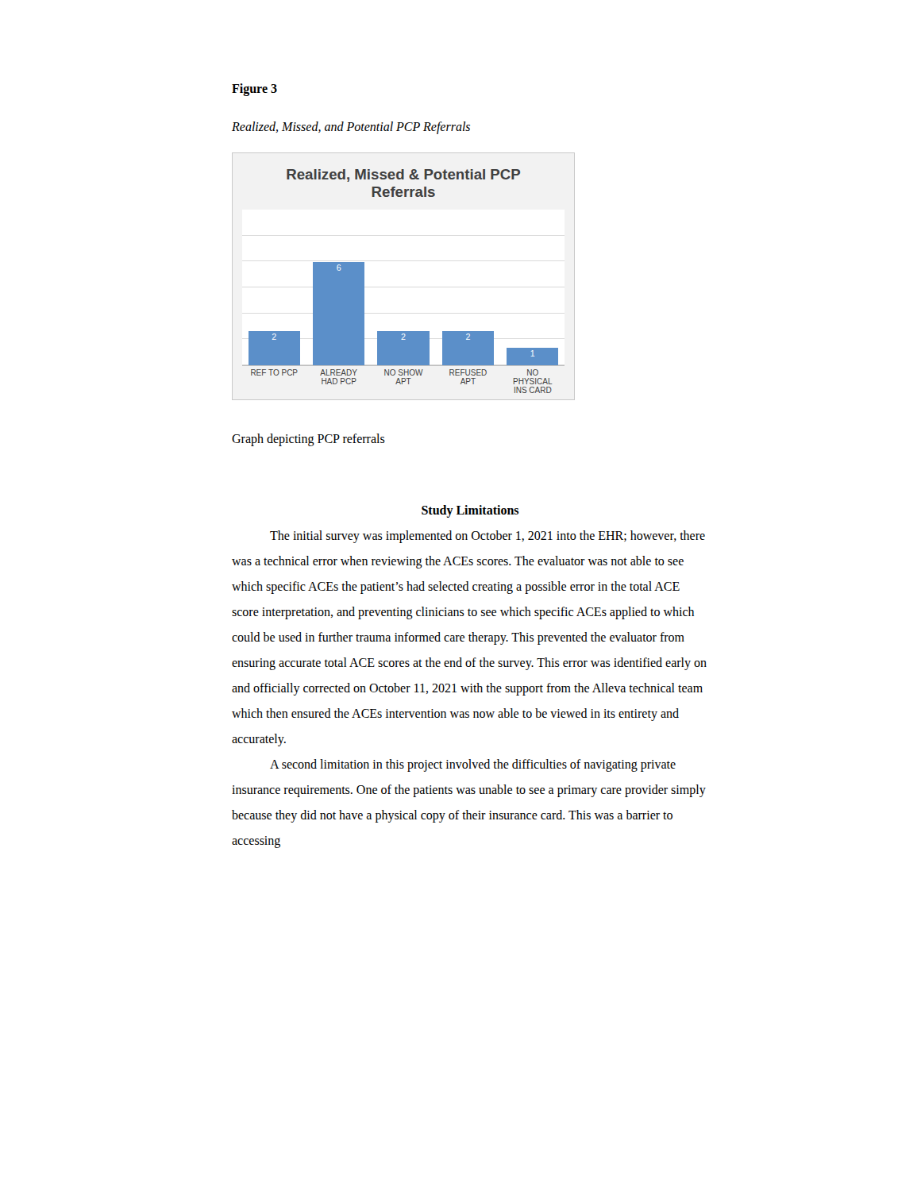Figure 3
Realized, Missed, and Potential PCP Referrals
Realized, Missed & Potential PCP
Referrals
2
6
2
2
1
Ref to PCP
Already had PCP
No show apt
Refused apt
No physical ins card
Graph depicting PCP referrals
Study Limitations
The initial survey was implemented on October 1, 2021 into the EHR; however, there was a technical error when reviewing the ACEs scores. The evaluator was not able to see which specific ACEs the patient’s had selected creating a possible error in the total ACE score interpretation, and preventing clinicians to see which specific ACEs applied to which could be used in further trauma informed care therapy. This prevented the evaluator from ensuring accurate total ACE scores at the end of the survey. This error was identified early on and officially corrected on October 11, 2021 with the support from the Alleva technical team which then ensured the ACEs intervention was now able to be viewed in its entirety and accurately.
A second limitation in this project involved the difficulties of navigating private insurance requirements. One of the patients was unable to see a primary care provider simply because they did not have a physical copy of their insurance card. This was a barrier to accessing